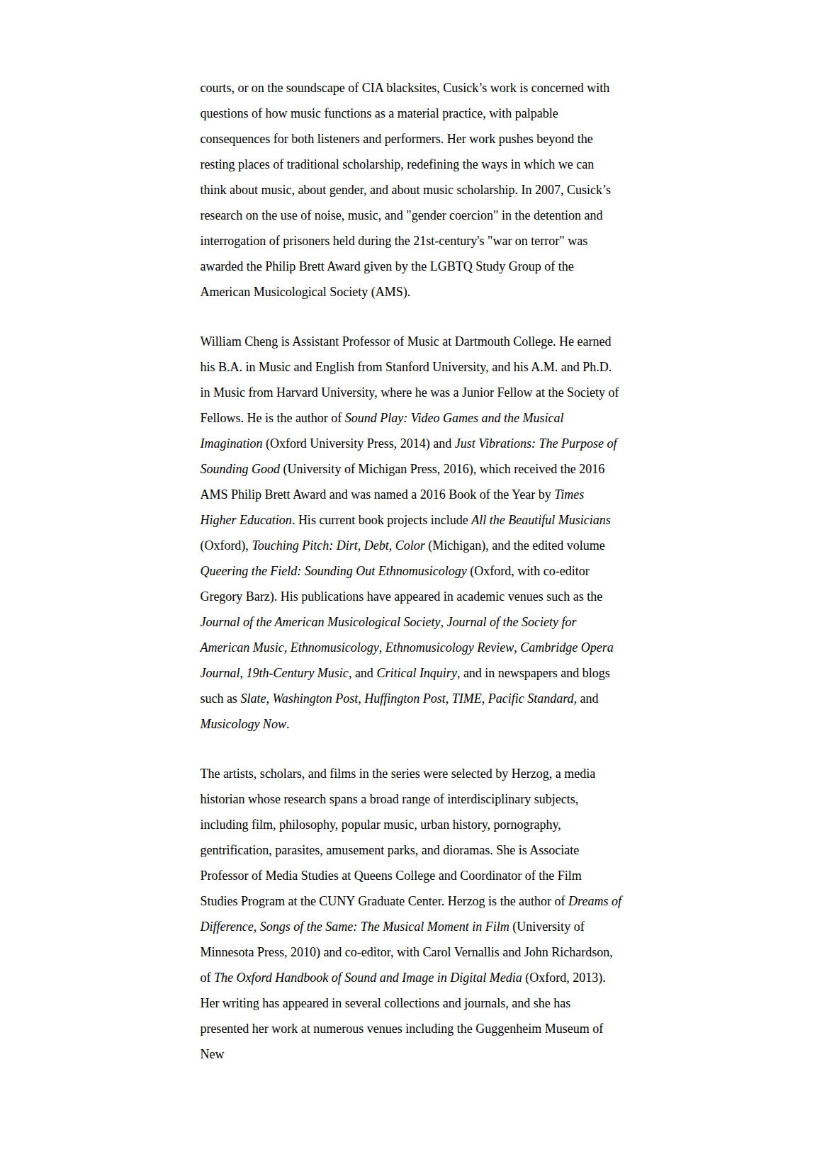courts, or on the soundscape of CIA blacksites, Cusick’s work is concerned with questions of how music functions as a material practice, with palpable consequences for both listeners and performers. Her work pushes beyond the resting places of traditional scholarship, redefining the ways in which we can think about music, about gender, and about music scholarship. In 2007, Cusick’s research on the use of noise, music, and "gender coercion" in the detention and interrogation of prisoners held during the 21st-century's "war on terror" was awarded the Philip Brett Award given by the LGBTQ Study Group of the American Musicological Society (AMS).
William Cheng is Assistant Professor of Music at Dartmouth College. He earned his B.A. in Music and English from Stanford University, and his A.M. and Ph.D. in Music from Harvard University, where he was a Junior Fellow at the Society of Fellows. He is the author of Sound Play: Video Games and the Musical Imagination (Oxford University Press, 2014) and Just Vibrations: The Purpose of Sounding Good (University of Michigan Press, 2016), which received the 2016 AMS Philip Brett Award and was named a 2016 Book of the Year by Times Higher Education. His current book projects include All the Beautiful Musicians (Oxford), Touching Pitch: Dirt, Debt, Color (Michigan), and the edited volume Queering the Field: Sounding Out Ethnomusicology (Oxford, with co-editor Gregory Barz). His publications have appeared in academic venues such as the Journal of the American Musicological Society, Journal of the Society for American Music, Ethnomusicology, Ethnomusicology Review, Cambridge Opera Journal, 19th-Century Music, and Critical Inquiry, and in newspapers and blogs such as Slate, Washington Post, Huffington Post, TIME, Pacific Standard, and Musicology Now.
The artists, scholars, and films in the series were selected by Herzog, a media historian whose research spans a broad range of interdisciplinary subjects, including film, philosophy, popular music, urban history, pornography, gentrification, parasites, amusement parks, and dioramas. She is Associate Professor of Media Studies at Queens College and Coordinator of the Film Studies Program at the CUNY Graduate Center. Herzog is the author of Dreams of Difference, Songs of the Same: The Musical Moment in Film (University of Minnesota Press, 2010) and co-editor, with Carol Vernallis and John Richardson, of The Oxford Handbook of Sound and Image in Digital Media (Oxford, 2013). Her writing has appeared in several collections and journals, and she has presented her work at numerous venues including the Guggenheim Museum of New